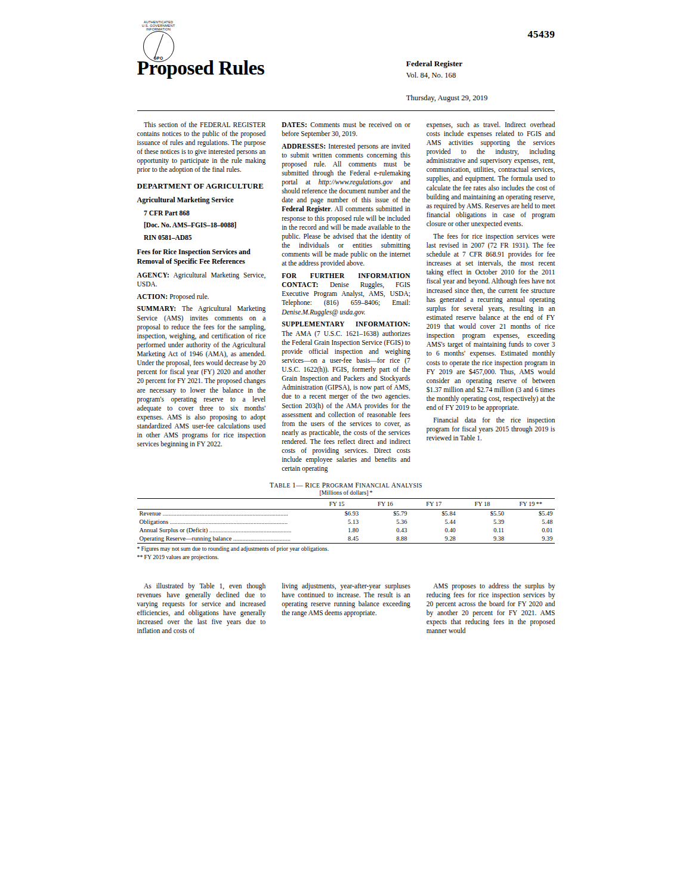AUTHENTICATED
U.S. GOVERNMENT
INFORMATION
45439
Proposed Rules
Federal Register
Vol. 84, No. 168
Thursday, August 29, 2019
This section of the FEDERAL REGISTER contains notices to the public of the proposed issuance of rules and regulations. The purpose of these notices is to give interested persons an opportunity to participate in the rule making prior to the adoption of the final rules.
DEPARTMENT OF AGRICULTURE
Agricultural Marketing Service
7 CFR Part 868
[Doc. No. AMS–FGIS–18–0088]
RIN 0581–AD85
Fees for Rice Inspection Services and Removal of Specific Fee References
AGENCY: Agricultural Marketing Service, USDA.
ACTION: Proposed rule.
SUMMARY: The Agricultural Marketing Service (AMS) invites comments on a proposal to reduce the fees for the sampling, inspection, weighing, and certification of rice performed under authority of the Agricultural Marketing Act of 1946 (AMA), as amended. Under the proposal, fees would decrease by 20 percent for fiscal year (FY) 2020 and another 20 percent for FY 2021. The proposed changes are necessary to lower the balance in the program's operating reserve to a level adequate to cover three to six months' expenses. AMS is also proposing to adopt standardized AMS user-fee calculations used in other AMS programs for rice inspection services beginning in FY 2022.
DATES: Comments must be received on or before September 30, 2019.
ADDRESSES: Interested persons are invited to submit written comments concerning this proposed rule. All comments must be submitted through the Federal e-rulemaking portal at http://www.regulations.gov and should reference the document number and the date and page number of this issue of the Federal Register. All comments submitted in response to this proposed rule will be included in the record and will be made available to the public. Please be advised that the identity of the individuals or entities submitting comments will be made public on the internet at the address provided above.
FOR FURTHER INFORMATION CONTACT: Denise Ruggles, FGIS Executive Program Analyst, AMS, USDA; Telephone: (816) 659–8406; Email: Denise.M.Ruggles@ usda.gov.
SUPPLEMENTARY INFORMATION: The AMA (7 U.S.C. 1621–1638) authorizes the Federal Grain Inspection Service (FGIS) to provide official inspection and weighing services—on a user-fee basis—for rice (7 U.S.C. 1622(h)). FGIS, formerly part of the Grain Inspection and Packers and Stockyards Administration (GIPSA), is now part of AMS, due to a recent merger of the two agencies. Section 203(h) of the AMA provides for the assessment and collection of reasonable fees from the users of the services to cover, as nearly as practicable, the costs of the services rendered. The fees reflect direct and indirect costs of providing services. Direct costs include employee salaries and benefits and certain operating
expenses, such as travel. Indirect overhead costs include expenses related to FGIS and AMS activities supporting the services provided to the industry, including administrative and supervisory expenses, rent, communication, utilities, contractual services, supplies, and equipment. The formula used to calculate the fee rates also includes the cost of building and maintaining an operating reserve, as required by AMS. Reserves are held to meet financial obligations in case of program closure or other unexpected events.
The fees for rice inspection services were last revised in 2007 (72 FR 1931). The fee schedule at 7 CFR 868.91 provides for fee increases at set intervals, the most recent taking effect in October 2010 for the 2011 fiscal year and beyond. Although fees have not increased since then, the current fee structure has generated a recurring annual operating surplus for several years, resulting in an estimated reserve balance at the end of FY 2019 that would cover 21 months of rice inspection program expenses, exceeding AMS's target of maintaining funds to cover 3 to 6 months' expenses. Estimated monthly costs to operate the rice inspection program in FY 2019 are $457,000. Thus, AMS would consider an operating reserve of between $1.37 million and $2.74 million (3 and 6 times the monthly operating cost, respectively) at the end of FY 2019 to be appropriate.
Financial data for the rice inspection program for fiscal years 2015 through 2019 is reviewed in Table 1.
TABLE 1— RICE PROGRAM FINANCIAL ANALYSIS
[Millions of dollars] *
| | FY 15 | FY 16 | FY 17 | FY 18 | FY 19 ** |
| --- | --- | --- | --- | --- | --- |
| Revenue ................................................................................. | $6.93 | $5.79 | $5.84 | $5.50 | $5.49 |
| Obligations ............................................................................ | 5.13 | 5.36 | 5.44 | 5.39 | 5.48 |
| Annual Surplus or (Deficit) ..................................................... | 1.80 | 0.43 | 0.40 | 0.11 | 0.01 |
| Operating Reserve—running balance ..................................... | 8.45 | 8.88 | 9.28 | 9.38 | 9.39 |
* Figures may not sum due to rounding and adjustments of prior year obligations.
** FY 2019 values are projections.
As illustrated by Table 1, even though revenues have generally declined due to varying requests for service and increased efficiencies, and obligations have generally increased over the last five years due to inflation and costs of
living adjustments, year-after-year surpluses have continued to increase. The result is an operating reserve running balance exceeding the range AMS deems appropriate.
AMS proposes to address the surplus by reducing fees for rice inspection services by 20 percent across the board for FY 2020 and by another 20 percent for FY 2021. AMS expects that reducing fees in the proposed manner would